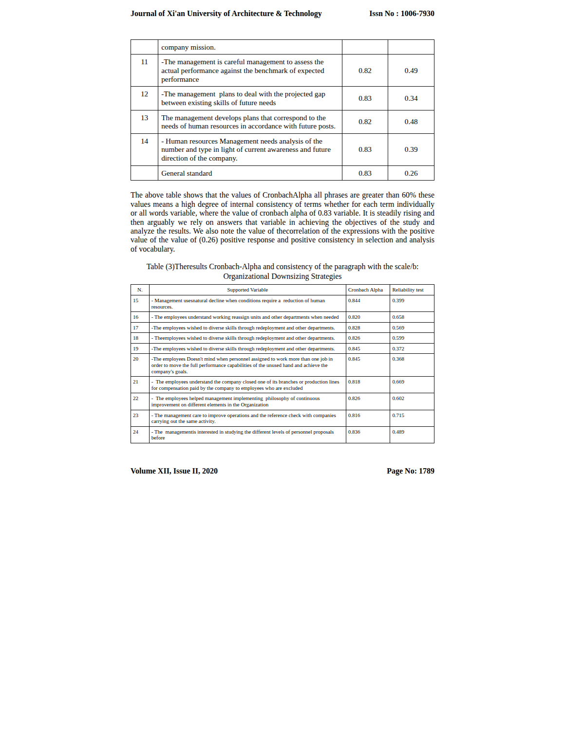Journal of Xi'an University of Architecture & Technology
Issn No : 1006-7930
| | company mission. | | |
| 11 | -The management is careful management to assess the actual performance against the benchmark of expected performance | 0.82 | 0.49 |
| 12 | -The management plans to deal with the projected gap between existing skills of future needs | 0.83 | 0.34 |
| 13 | The management develops plans that correspond to the needs of human resources in accordance with future posts. | 0.82 | 0.48 |
| 14 | - Human resources Management needs analysis of the number and type in light of current awareness and future direction of the company. | 0.83 | 0.39 |
| | General standard | 0.83 | 0.26 |
The above table shows that the values of CronbachAlpha all phrases are greater than 60% these values means a high degree of internal consistency of terms whether for each term individually or all words variable, where the value of cronbach alpha of 0.83 variable. It is steadily rising and then arguably we rely on answers that variable in achieving the objectives of the study and analyze the results. We also note the value of thecorrelation of the expressions with the positive value of the value of (0.26) positive response and positive consistency in selection and analysis of vocabulary.
Table (3)Theresults Cronbach-Alpha and consistency of the paragraph with the scale/b: Organizational Downsizing Strategies
| N. | Supported Variable | Cronbach Alpha | Reliability test |
| --- | --- | --- | --- |
| 15 | - Management usesnatural decline when conditions require a reduction of human resources. | 0.844 | 0.399 |
| 16 | - The employees understand working reassign units and other departments when needed | 0.820 | 0.658 |
| 17 | -The employees wished to diverse skills through redeployment and other departments. | 0.828 | 0.569 |
| 18 | - Theemployees wished to diverse skills through redeployment and other departments. | 0.826 | 0.599 |
| 19 | -The employees wished to diverse skills through redeployment and other departments. | 0.845 | 0.372 |
| 20 | -The employees Doesn't mind when personnel assigned to work more than one job in order to move the full performance capabilities of the unused hand and achieve the company's goals. | 0.845 | 0.368 |
| 21 | - The employees understand the company closed one of its branches or production lines for compensation paid by the company to employees who are excluded | 0.818 | 0.669 |
| 22 | - The employees helped management implementing philosophy of continuous improvement on different elements in the Organization | 0.826 | 0.602 |
| 23 | - The management care to improve operations and the reference check with companies carrying out the same activity. | 0.816 | 0.715 |
| 24 | - The managementis interested in studying the different levels of personnel proposals before | 0.836 | 0.489 |
Volume XII, Issue II, 2020
Page No: 1789